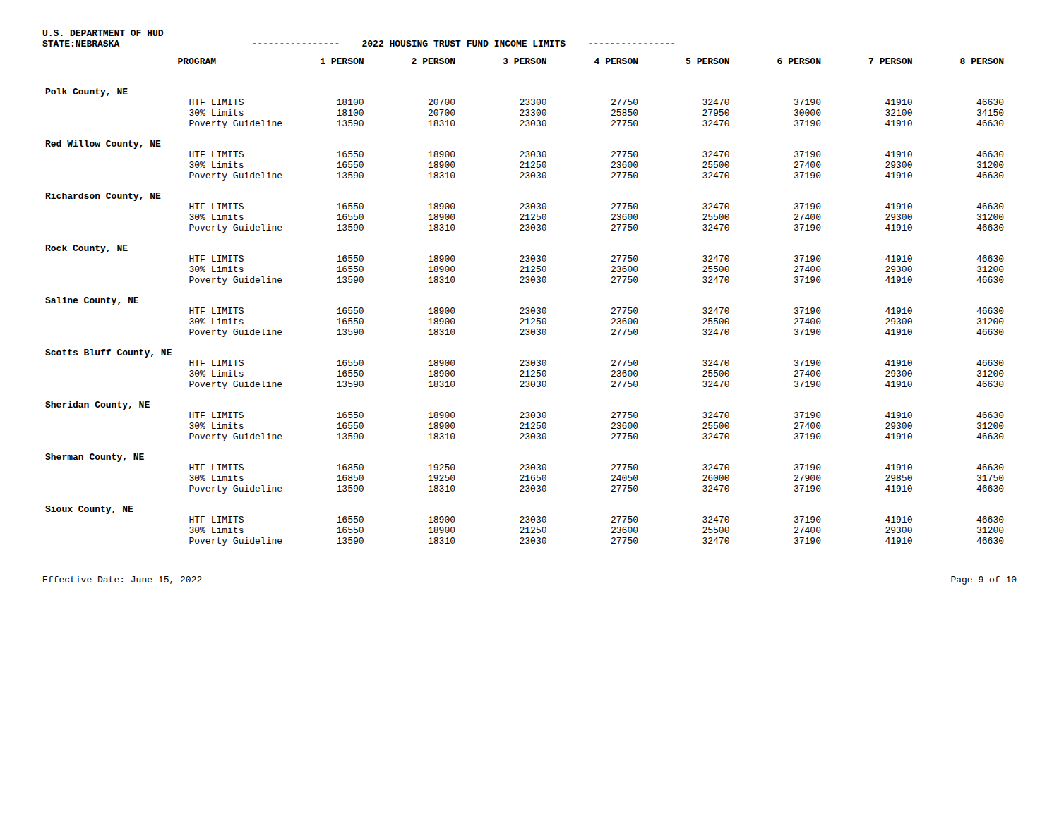U.S. DEPARTMENT OF HUD
STATE:NEBRASKA ---------------- 2022 HOUSING TRUST FUND INCOME LIMITS ----------------
| | PROGRAM | 1 PERSON | 2 PERSON | 3 PERSON | 4 PERSON | 5 PERSON | 6 PERSON | 7 PERSON | 8 PERSON |
| --- | --- | --- | --- | --- | --- | --- | --- | --- | --- |
| Polk County, NE | |
| | HTF LIMITS | 18100 | 20700 | 23300 | 27750 | 32470 | 37190 | 41910 | 46630 |
| | 30% Limits | 18100 | 20700 | 23300 | 25850 | 27950 | 30000 | 32100 | 34150 |
| | Poverty Guideline | 13590 | 18310 | 23030 | 27750 | 32470 | 37190 | 41910 | 46630 |
| Red Willow County, NE | |
| | HTF LIMITS | 16550 | 18900 | 23030 | 27750 | 32470 | 37190 | 41910 | 46630 |
| | 30% Limits | 16550 | 18900 | 21250 | 23600 | 25500 | 27400 | 29300 | 31200 |
| | Poverty Guideline | 13590 | 18310 | 23030 | 27750 | 32470 | 37190 | 41910 | 46630 |
| Richardson County, NE | |
| | HTF LIMITS | 16550 | 18900 | 23030 | 27750 | 32470 | 37190 | 41910 | 46630 |
| | 30% Limits | 16550 | 18900 | 21250 | 23600 | 25500 | 27400 | 29300 | 31200 |
| | Poverty Guideline | 13590 | 18310 | 23030 | 27750 | 32470 | 37190 | 41910 | 46630 |
| Rock County, NE | |
| | HTF LIMITS | 16550 | 18900 | 23030 | 27750 | 32470 | 37190 | 41910 | 46630 |
| | 30% Limits | 16550 | 18900 | 21250 | 23600 | 25500 | 27400 | 29300 | 31200 |
| | Poverty Guideline | 13590 | 18310 | 23030 | 27750 | 32470 | 37190 | 41910 | 46630 |
| Saline County, NE | |
| | HTF LIMITS | 16550 | 18900 | 23030 | 27750 | 32470 | 37190 | 41910 | 46630 |
| | 30% Limits | 16550 | 18900 | 21250 | 23600 | 25500 | 27400 | 29300 | 31200 |
| | Poverty Guideline | 13590 | 18310 | 23030 | 27750 | 32470 | 37190 | 41910 | 46630 |
| Scotts Bluff County, NE | |
| | HTF LIMITS | 16550 | 18900 | 23030 | 27750 | 32470 | 37190 | 41910 | 46630 |
| | 30% Limits | 16550 | 18900 | 21250 | 23600 | 25500 | 27400 | 29300 | 31200 |
| | Poverty Guideline | 13590 | 18310 | 23030 | 27750 | 32470 | 37190 | 41910 | 46630 |
| Sheridan County, NE | |
| | HTF LIMITS | 16550 | 18900 | 23030 | 27750 | 32470 | 37190 | 41910 | 46630 |
| | 30% Limits | 16550 | 18900 | 21250 | 23600 | 25500 | 27400 | 29300 | 31200 |
| | Poverty Guideline | 13590 | 18310 | 23030 | 27750 | 32470 | 37190 | 41910 | 46630 |
| Sherman County, NE | |
| | HTF LIMITS | 16850 | 19250 | 23030 | 27750 | 32470 | 37190 | 41910 | 46630 |
| | 30% Limits | 16850 | 19250 | 21650 | 24050 | 26000 | 27900 | 29850 | 31750 |
| | Poverty Guideline | 13590 | 18310 | 23030 | 27750 | 32470 | 37190 | 41910 | 46630 |
| Sioux County, NE | |
| | HTF LIMITS | 16550 | 18900 | 23030 | 27750 | 32470 | 37190 | 41910 | 46630 |
| | 30% Limits | 16550 | 18900 | 21250 | 23600 | 25500 | 27400 | 29300 | 31200 |
| | Poverty Guideline | 13590 | 18310 | 23030 | 27750 | 32470 | 37190 | 41910 | 46630 |
Effective Date: June 15, 2022
Page 9 of 10